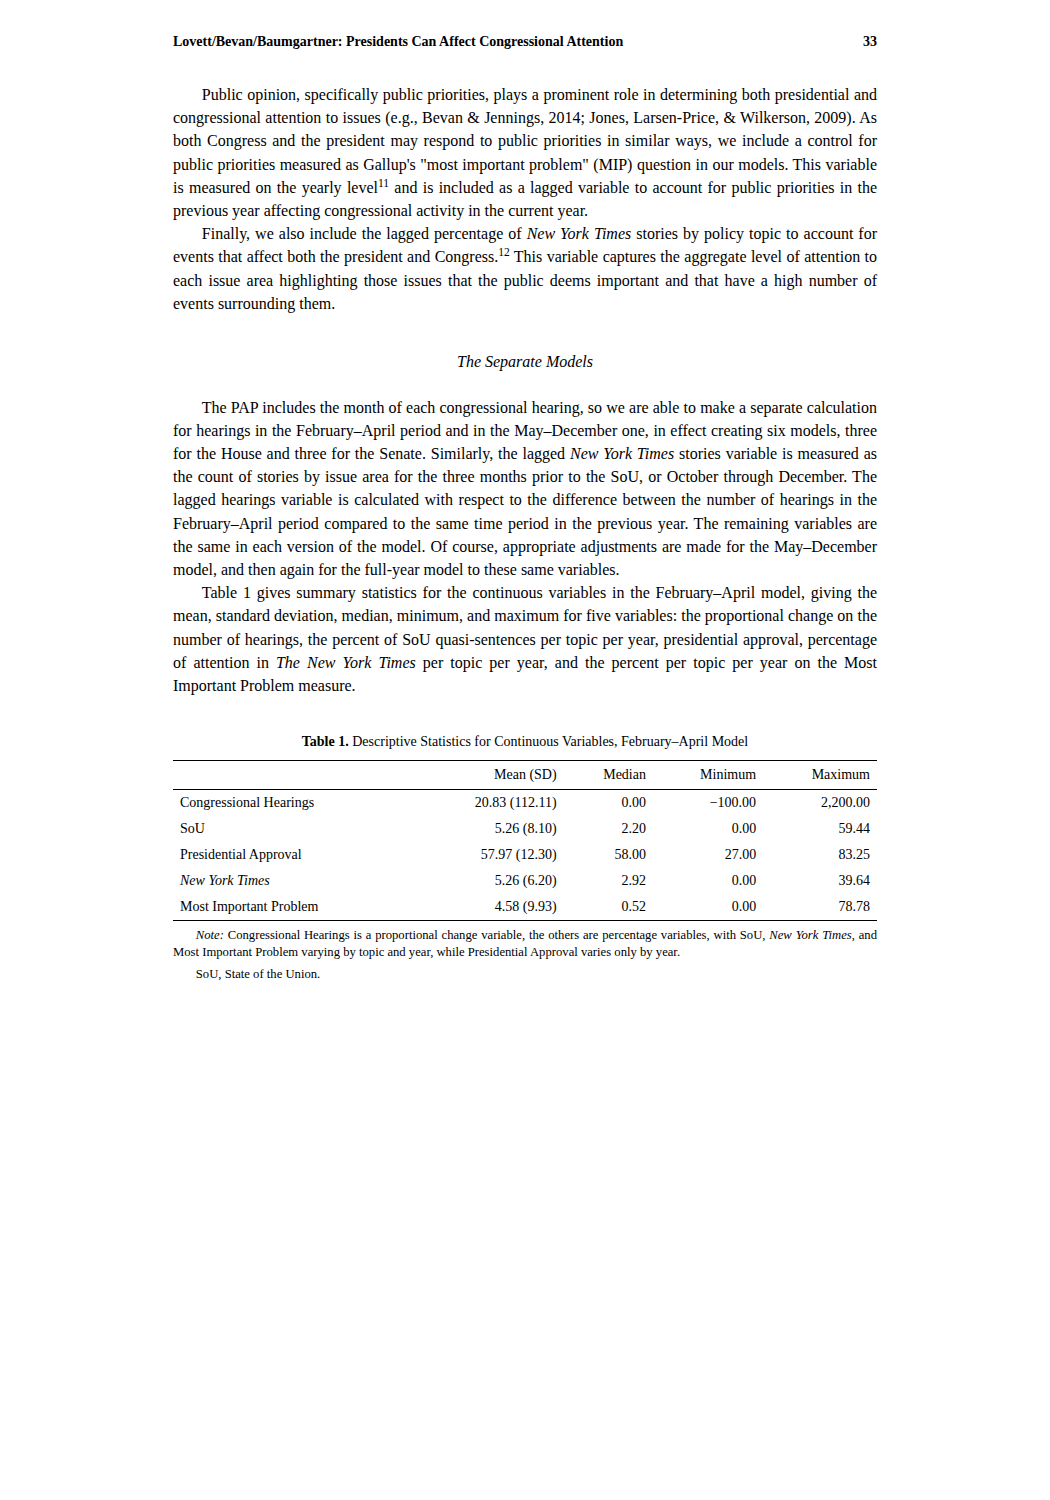Lovett/Bevan/Baumgartner: Presidents Can Affect Congressional Attention 33
Public opinion, specifically public priorities, plays a prominent role in determining both presidential and congressional attention to issues (e.g., Bevan & Jennings, 2014; Jones, Larsen-Price, & Wilkerson, 2009). As both Congress and the president may respond to public priorities in similar ways, we include a control for public priorities measured as Gallup's "most important problem" (MIP) question in our models. This variable is measured on the yearly level11 and is included as a lagged variable to account for public priorities in the previous year affecting congressional activity in the current year.
Finally, we also include the lagged percentage of New York Times stories by policy topic to account for events that affect both the president and Congress.12 This variable captures the aggregate level of attention to each issue area highlighting those issues that the public deems important and that have a high number of events surrounding them.
The Separate Models
The PAP includes the month of each congressional hearing, so we are able to make a separate calculation for hearings in the February–April period and in the May–December one, in effect creating six models, three for the House and three for the Senate. Similarly, the lagged New York Times stories variable is measured as the count of stories by issue area for the three months prior to the SoU, or October through December. The lagged hearings variable is calculated with respect to the difference between the number of hearings in the February–April period compared to the same time period in the previous year. The remaining variables are the same in each version of the model. Of course, appropriate adjustments are made for the May–December model, and then again for the full-year model to these same variables.
Table 1 gives summary statistics for the continuous variables in the February–April model, giving the mean, standard deviation, median, minimum, and maximum for five variables: the proportional change on the number of hearings, the percent of SoU quasi-sentences per topic per year, presidential approval, percentage of attention in The New York Times per topic per year, and the percent per topic per year on the Most Important Problem measure.
Table 1. Descriptive Statistics for Continuous Variables, February–April Model
| | Mean (SD) | Median | Minimum | Maximum |
| --- | --- | --- | --- | --- |
| Congressional Hearings | 20.83 (112.11) | 0.00 | −100.00 | 2,200.00 |
| SoU | 5.26 (8.10) | 2.20 | 0.00 | 59.44 |
| Presidential Approval | 57.97 (12.30) | 58.00 | 27.00 | 83.25 |
| New York Times | 5.26 (6.20) | 2.92 | 0.00 | 39.64 |
| Most Important Problem | 4.58 (9.93) | 0.52 | 0.00 | 78.78 |
Note: Congressional Hearings is a proportional change variable, the others are percentage variables, with SoU, New York Times, and Most Important Problem varying by topic and year, while Presidential Approval varies only by year.
SoU, State of the Union.